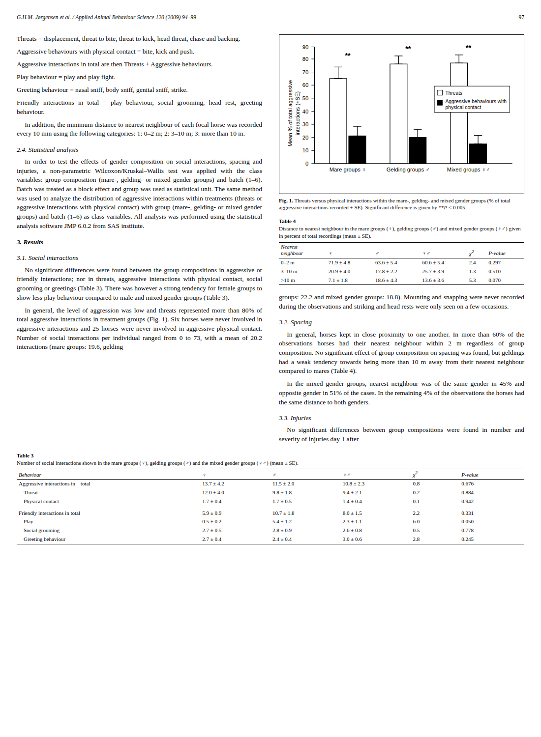G.H.M. Jørgensen et al. / Applied Animal Behaviour Science 120 (2009) 94–99
97
Threats = displacement, threat to bite, threat to kick, head threat, chase and backing.
Aggressive behaviours with physical contact = bite, kick and push.
Aggressive interactions in total are then Threats + Aggressive behaviours.
Play behaviour = play and play fight.
Greeting behaviour = nasal sniff, body sniff, genital sniff, strike.
Friendly interactions in total = play behaviour, social grooming, head rest, greeting behaviour.
In addition, the minimum distance to nearest neighbour of each focal horse was recorded every 10 min using the following categories: 1: 0–2 m; 2: 3–10 m; 3: more than 10 m.
2.4. Statistical analysis
In order to test the effects of gender composition on social interactions, spacing and injuries, a non-parametric Wilcoxon/Kruskal–Wallis test was applied with the class variables: group composition (mare-, gelding- or mixed gender groups) and batch (1–6). Batch was treated as a block effect and group was used as statistical unit. The same method was used to analyze the distribution of aggressive interactions within treatments (threats or aggressive interactions with physical contact) with group (mare-, gelding- or mixed gender groups) and batch (1–6) as class variables. All analysis was performed using the statistical analysis software JMP 6.0.2 from SAS institute.
3. Results
3.1. Social interactions
No significant differences were found between the group compositions in aggressive or friendly interactions; nor in threats, aggressive interactions with physical contact, social grooming or greetings (Table 3). There was however a strong tendency for female groups to show less play behaviour compared to male and mixed gender groups (Table 3).
In general, the level of aggression was low and threats represented more than 80% of total aggressive interactions in treatment groups (Fig. 1). Six horses were never involved in aggressive interactions and 25 horses were never involved in aggressive physical contact. Number of social interactions per individual ranged from 0 to 73, with a mean of 20.2 interactions (mare groups: 19.6, gelding
0 10 20 30 40 50 60 70 80 90 Mean % of total aggressive interactions (+SE) ** ** ** Mare groups ♀ Gelding groups ♂ Mixed groups ♀♂ Threats Aggressive behaviours with physical contact
Fig. 1. Threats versus physical interactions within the mare-, gelding- and mixed gender groups (% of total aggressive interactions recorded + SE). Significant difference is given by **P < 0.005.
Table 4 Distance to nearest neighbour in the mare groups (♀), gelding groups (♂) and mixed gender groups (♀♂) given in percent of total recordings (mean ± SE).
| Nearest neighbour | ♀ | ♂ | ♀♂ | χ 2 | P -value |
| --- | --- | --- | --- | --- | --- |
| 0–2 m | 71.9 ± 4.8 | 63.6 ± 5.4 | 60.6 ± 5.4 | 2.4 | 0.297 |
| 3–10 m | 20.9 ± 4.0 | 17.8 ± 2.2 | 25.7 ± 3.9 | 1.3 | 0.510 |
| >10 m | 7.1 ± 1.8 | 18.6 ± 4.3 | 13.6 ± 3.6 | 5.3 | 0.070 |
groups: 22.2 and mixed gender groups: 18.8). Mounting and snapping were never recorded during the observations and striking and head rests were only seen on a few occasions.
3.2. Spacing
In general, horses kept in close proximity to one another. In more than 60% of the observations horses had their nearest neighbour within 2 m regardless of group composition. No significant effect of group composition on spacing was found, but geldings had a weak tendency towards being more than 10 m away from their nearest neighbour compared to mares (Table 4).
In the mixed gender groups, nearest neighbour was of the same gender in 45% and opposite gender in 51% of the cases. In the remaining 4% of the observations the horses had the same distance to both genders.
3.3. Injuries
No significant differences between group compositions were found in number and severity of injuries day 1 after
Table 3 Number of social interactions shown in the mare groups (♀), gelding groups (♂) and the mixed gender groups (♀♂) (mean ± SE).
| Behaviour | ♀ | ♂ | ♀♂ | χ 2 | P -value |
| --- | --- | --- | --- | --- | --- |
| Aggressive interactions in total | 13.7 ± 4.2 | 11.5 ± 2.0 | 10.8 ± 2.3 | 0.8 | 0.676 |
| Threat | 12.0 ± 4.0 | 9.8 ± 1.8 | 9.4 ± 2.1 | 0.2 | 0.884 |
| Physical contact | 1.7 ± 0.4 | 1.7 ± 0.5 | 1.4 ± 0.4 | 0.1 | 0.942 |
| Friendly interactions in total | 5.9 ± 0.9 | 10.7 ± 1.8 | 8.0 ± 1.5 | 2.2 | 0.331 |
| Play | 0.5 ± 0.2 | 5.4 ± 1.2 | 2.3 ± 1.1 | 6.0 | 0.050 |
| Social grooming | 2.7 ± 0.5 | 2.8 ± 0.9 | 2.6 ± 0.8 | 0.5 | 0.778 |
| Greeting behaviour | 2.7 ± 0.4 | 2.4 ± 0.4 | 3.0 ± 0.6 | 2.8 | 0.245 |